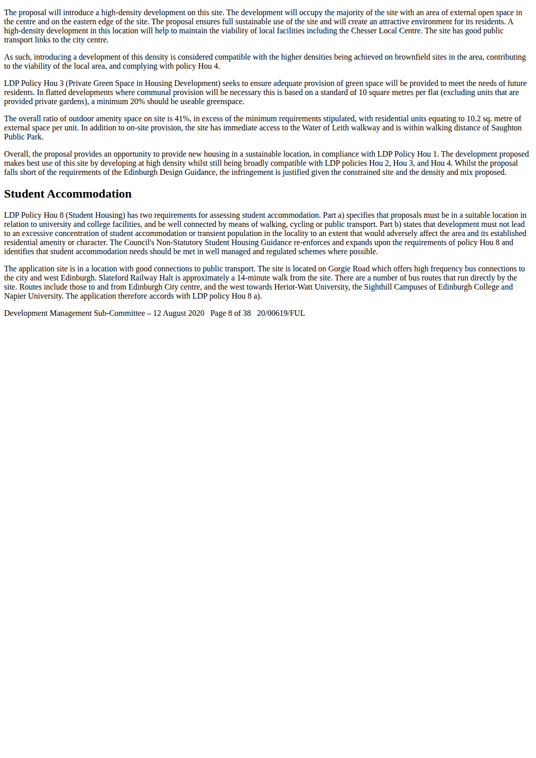The proposal will introduce a high-density development on this site. The development will occupy the majority of the site with an area of external open space in the centre and on the eastern edge of the site. The proposal ensures full sustainable use of the site and will create an attractive environment for its residents. A high-density development in this location will help to maintain the viability of local facilities including the Chesser Local Centre. The site has good public transport links to the city centre.
As such, introducing a development of this density is considered compatible with the higher densities being achieved on brownfield sites in the area, contributing to the viability of the local area, and complying with policy Hou 4.
LDP Policy Hou 3 (Private Green Space in Housing Development) seeks to ensure adequate provision of green space will be provided to meet the needs of future residents. In flatted developments where communal provision will be necessary this is based on a standard of 10 square metres per flat (excluding units that are provided private gardens), a minimum 20% should be useable greenspace.
The overall ratio of outdoor amenity space on site is 41%, in excess of the minimum requirements stipulated, with residential units equating to 10.2 sq. metre of external space per unit. In addition to on-site provision, the site has immediate access to the Water of Leith walkway and is within walking distance of Saughton Public Park.
Overall, the proposal provides an opportunity to provide new housing in a sustainable location, in compliance with LDP Policy Hou 1. The development proposed makes best use of this site by developing at high density whilst still being broadly compatible with LDP policies Hou 2, Hou 3, and Hou 4. Whilst the proposal falls short of the requirements of the Edinburgh Design Guidance, the infringement is justified given the constrained site and the density and mix proposed.
Student Accommodation
LDP Policy Hou 8 (Student Housing) has two requirements for assessing student accommodation. Part a) specifies that proposals must be in a suitable location in relation to university and college facilities, and be well connected by means of walking, cycling or public transport. Part b) states that development must not lead to an excessive concentration of student accommodation or transient population in the locality to an extent that would adversely affect the area and its established residential amenity or character. The Council's Non-Statutory Student Housing Guidance re-enforces and expands upon the requirements of policy Hou 8 and identifies that student accommodation needs should be met in well managed and regulated schemes where possible.
The application site is in a location with good connections to public transport. The site is located on Gorgie Road which offers high frequency bus connections to the city and west Edinburgh. Slateford Railway Halt is approximately a 14-minute walk from the site. There are a number of bus routes that run directly by the site. Routes include those to and from Edinburgh City centre, and the west towards Heriot-Watt University, the Sighthill Campuses of Edinburgh College and Napier University. The application therefore accords with LDP policy Hou 8 a).
Development Management Sub-Committee – 12 August 2020 Page 8 of 38 20/00619/FUL